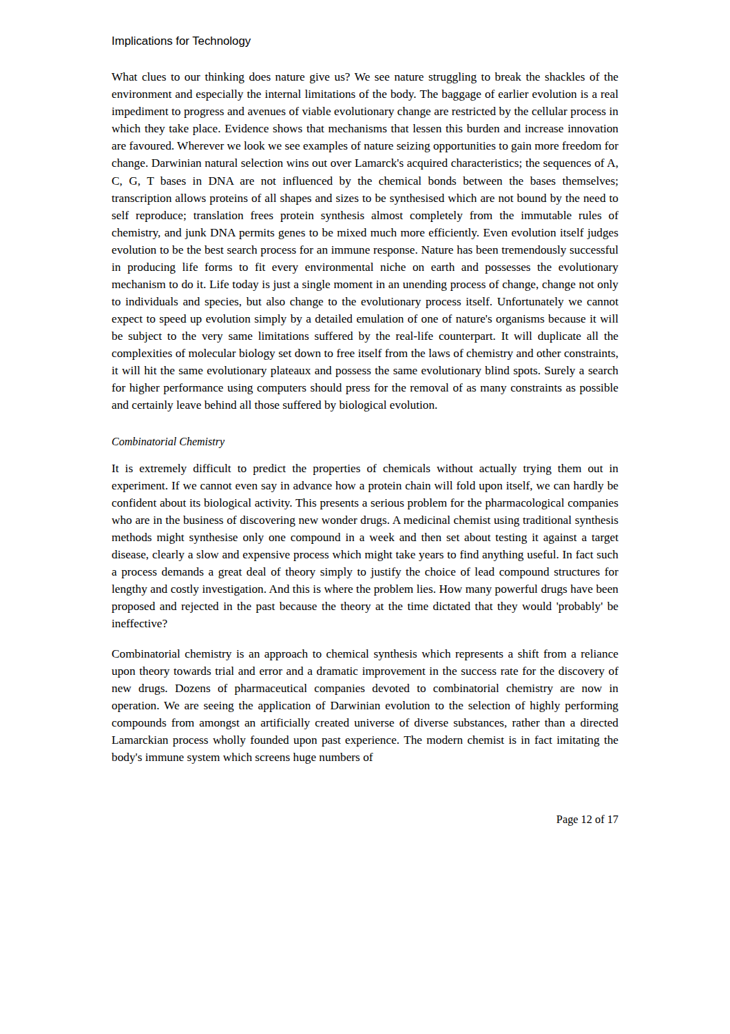Implications for Technology
What clues to our thinking does nature give us? We see nature struggling to break the shackles of the environment and especially the internal limitations of the body. The baggage of earlier evolution is a real impediment to progress and avenues of viable evolutionary change are restricted by the cellular process in which they take place. Evidence shows that mechanisms that lessen this burden and increase innovation are favoured. Wherever we look we see examples of nature seizing opportunities to gain more freedom for change. Darwinian natural selection wins out over Lamarck's acquired characteristics; the sequences of A, C, G, T bases in DNA are not influenced by the chemical bonds between the bases themselves; transcription allows proteins of all shapes and sizes to be synthesised which are not bound by the need to self reproduce; translation frees protein synthesis almost completely from the immutable rules of chemistry, and junk DNA permits genes to be mixed much more efficiently. Even evolution itself judges evolution to be the best search process for an immune response. Nature has been tremendously successful in producing life forms to fit every environmental niche on earth and possesses the evolutionary mechanism to do it. Life today is just a single moment in an unending process of change, change not only to individuals and species, but also change to the evolutionary process itself. Unfortunately we cannot expect to speed up evolution simply by a detailed emulation of one of nature's organisms because it will be subject to the very same limitations suffered by the real-life counterpart. It will duplicate all the complexities of molecular biology set down to free itself from the laws of chemistry and other constraints, it will hit the same evolutionary plateaux and possess the same evolutionary blind spots. Surely a search for higher performance using computers should press for the removal of as many constraints as possible and certainly leave behind all those suffered by biological evolution.
Combinatorial Chemistry
It is extremely difficult to predict the properties of chemicals without actually trying them out in experiment. If we cannot even say in advance how a protein chain will fold upon itself, we can hardly be confident about its biological activity. This presents a serious problem for the pharmacological companies who are in the business of discovering new wonder drugs. A medicinal chemist using traditional synthesis methods might synthesise only one compound in a week and then set about testing it against a target disease, clearly a slow and expensive process which might take years to find anything useful. In fact such a process demands a great deal of theory simply to justify the choice of lead compound structures for lengthy and costly investigation. And this is where the problem lies. How many powerful drugs have been proposed and rejected in the past because the theory at the time dictated that they would 'probably' be ineffective?
Combinatorial chemistry is an approach to chemical synthesis which represents a shift from a reliance upon theory towards trial and error and a dramatic improvement in the success rate for the discovery of new drugs. Dozens of pharmaceutical companies devoted to combinatorial chemistry are now in operation. We are seeing the application of Darwinian evolution to the selection of highly performing compounds from amongst an artificially created universe of diverse substances, rather than a directed Lamarckian process wholly founded upon past experience. The modern chemist is in fact imitating the body's immune system which screens huge numbers of
Page 12 of 17